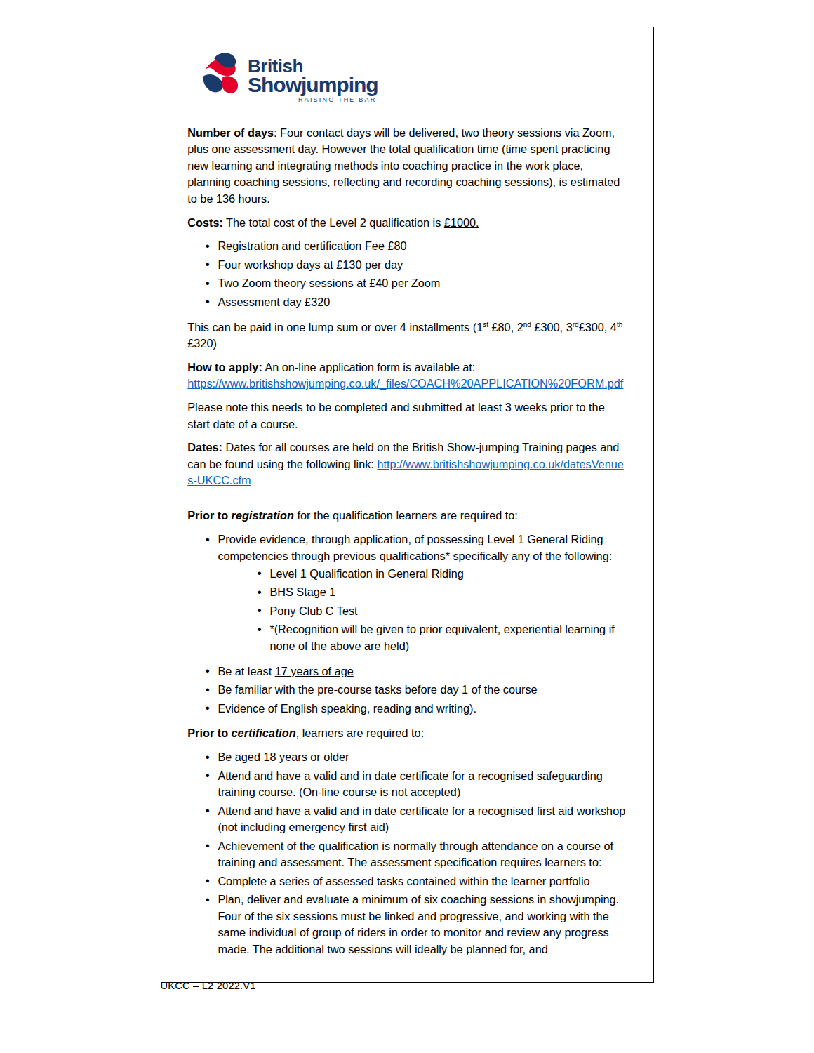British Showjumping RAISING THE BAR
Number of days: Four contact days will be delivered, two theory sessions via Zoom, plus one assessment day. However the total qualification time (time spent practicing new learning and integrating methods into coaching practice in the work place, planning coaching sessions, reflecting and recording coaching sessions), is estimated to be 136 hours.
Costs: The total cost of the Level 2 qualification is £1000.
Registration and certification Fee £80
Four workshop days at £130 per day
Two Zoom theory sessions at £40 per Zoom
Assessment day £320
This can be paid in one lump sum or over 4 installments (1st £80, 2nd £300, 3rd£300, 4th £320)
How to apply: An on-line application form is available at:
https://www.britishshowjumping.co.uk/_files/COACH%20APPLICATION%20FORM.pdf
Please note this needs to be completed and submitted at least 3 weeks prior to the start date of a course.
Dates: Dates for all courses are held on the British Show-jumping Training pages and can be found using the following link: http://www.britishshowjumping.co.uk/datesVenues-UKCC.cfm
Prior to registration for the qualification learners are required to:
Provide evidence, through application, of possessing Level 1 General Riding competencies through previous qualifications* specifically any of the following:
Level 1 Qualification in General Riding
BHS Stage 1
Pony Club C Test
*(Recognition will be given to prior equivalent, experiential learning if none of the above are held)
Be at least 17 years of age
Be familiar with the pre-course tasks before day 1 of the course
Evidence of English speaking, reading and writing).
Prior to certification, learners are required to:
Be aged 18 years or older
Attend and have a valid and in date certificate for a recognised safeguarding training course. (On-line course is not accepted)
Attend and have a valid and in date certificate for a recognised first aid workshop (not including emergency first aid)
Achievement of the qualification is normally through attendance on a course of training and assessment. The assessment specification requires learners to:
Complete a series of assessed tasks contained within the learner portfolio
Plan, deliver and evaluate a minimum of six coaching sessions in showjumping. Four of the six sessions must be linked and progressive, and working with the same individual of group of riders in order to monitor and review any progress made. The additional two sessions will ideally be planned for, and
UKCC – L2 2022.V1